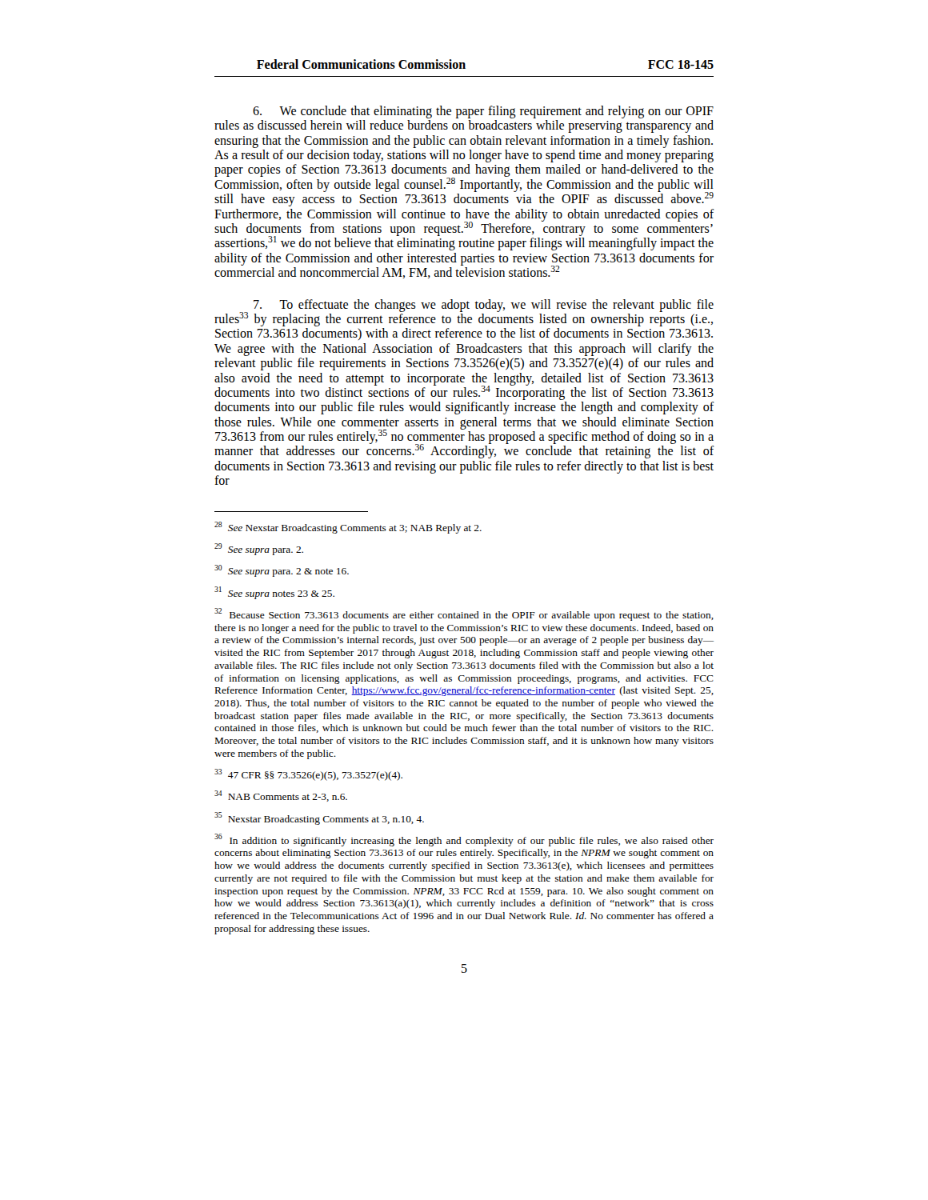Federal Communications Commission FCC 18-145
6. We conclude that eliminating the paper filing requirement and relying on our OPIF rules as discussed herein will reduce burdens on broadcasters while preserving transparency and ensuring that the Commission and the public can obtain relevant information in a timely fashion. As a result of our decision today, stations will no longer have to spend time and money preparing paper copies of Section 73.3613 documents and having them mailed or hand-delivered to the Commission, often by outside legal counsel.28 Importantly, the Commission and the public will still have easy access to Section 73.3613 documents via the OPIF as discussed above.29 Furthermore, the Commission will continue to have the ability to obtain unredacted copies of such documents from stations upon request.30 Therefore, contrary to some commenters’ assertions,31 we do not believe that eliminating routine paper filings will meaningfully impact the ability of the Commission and other interested parties to review Section 73.3613 documents for commercial and noncommercial AM, FM, and television stations.32
7. To effectuate the changes we adopt today, we will revise the relevant public file rules33 by replacing the current reference to the documents listed on ownership reports (i.e., Section 73.3613 documents) with a direct reference to the list of documents in Section 73.3613. We agree with the National Association of Broadcasters that this approach will clarify the relevant public file requirements in Sections 73.3526(e)(5) and 73.3527(e)(4) of our rules and also avoid the need to attempt to incorporate the lengthy, detailed list of Section 73.3613 documents into two distinct sections of our rules.34 Incorporating the list of Section 73.3613 documents into our public file rules would significantly increase the length and complexity of those rules. While one commenter asserts in general terms that we should eliminate Section 73.3613 from our rules entirely,35 no commenter has proposed a specific method of doing so in a manner that addresses our concerns.36 Accordingly, we conclude that retaining the list of documents in Section 73.3613 and revising our public file rules to refer directly to that list is best for
28 See Nexstar Broadcasting Comments at 3; NAB Reply at 2.
29 See supra para. 2.
30 See supra para. 2 & note 16.
31 See supra notes 23 & 25.
32 Because Section 73.3613 documents are either contained in the OPIF or available upon request to the station, there is no longer a need for the public to travel to the Commission’s RIC to view these documents. Indeed, based on a review of the Commission’s internal records, just over 500 people—or an average of 2 people per business day—visited the RIC from September 2017 through August 2018, including Commission staff and people viewing other available files. The RIC files include not only Section 73.3613 documents filed with the Commission but also a lot of information on licensing applications, as well as Commission proceedings, programs, and activities. FCC Reference Information Center, https://www.fcc.gov/general/fcc-reference-information-center (last visited Sept. 25, 2018). Thus, the total number of visitors to the RIC cannot be equated to the number of people who viewed the broadcast station paper files made available in the RIC, or more specifically, the Section 73.3613 documents contained in those files, which is unknown but could be much fewer than the total number of visitors to the RIC. Moreover, the total number of visitors to the RIC includes Commission staff, and it is unknown how many visitors were members of the public.
33 47 CFR §§ 73.3526(e)(5), 73.3527(e)(4).
34 NAB Comments at 2-3, n.6.
35 Nexstar Broadcasting Comments at 3, n.10, 4.
36 In addition to significantly increasing the length and complexity of our public file rules, we also raised other concerns about eliminating Section 73.3613 of our rules entirely. Specifically, in the NPRM we sought comment on how we would address the documents currently specified in Section 73.3613(e), which licensees and permittees currently are not required to file with the Commission but must keep at the station and make them available for inspection upon request by the Commission. NPRM, 33 FCC Rcd at 1559, para. 10. We also sought comment on how we would address Section 73.3613(a)(1), which currently includes a definition of “network” that is cross referenced in the Telecommunications Act of 1996 and in our Dual Network Rule. Id. No commenter has offered a proposal for addressing these issues.
5